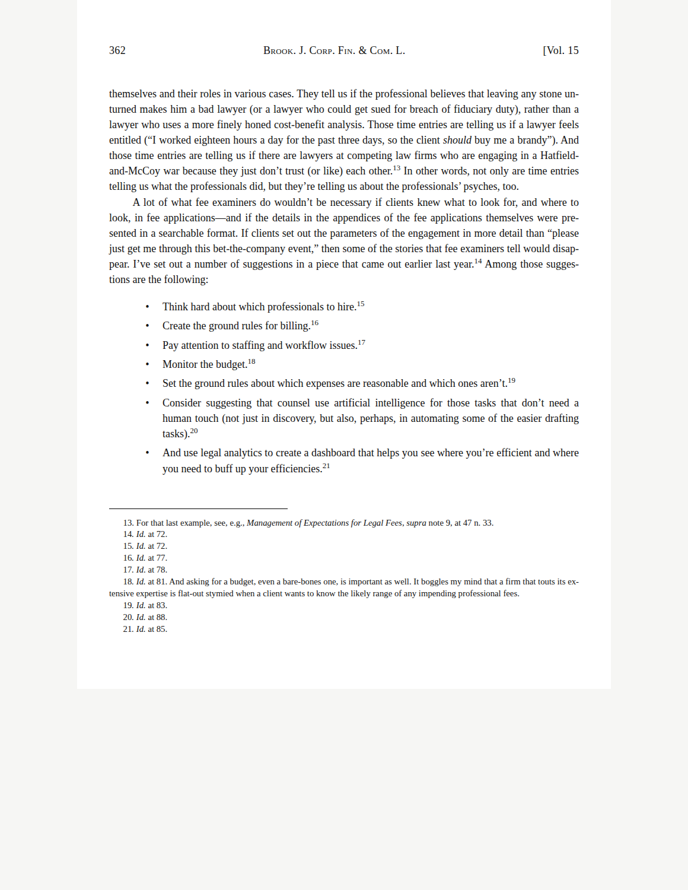362 Brook. J. Corp. Fin. & Com. L. [Vol. 15
themselves and their roles in various cases. They tell us if the professional believes that leaving any stone unturned makes him a bad lawyer (or a lawyer who could get sued for breach of fiduciary duty), rather than a lawyer who uses a more finely honed cost-benefit analysis. Those time entries are telling us if a lawyer feels entitled (“I worked eighteen hours a day for the past three days, so the client should buy me a brandy”). And those time entries are telling us if there are lawyers at competing law firms who are engaging in a Hatfield-and-McCoy war because they just don’t trust (or like) each other.13 In other words, not only are time entries telling us what the professionals did, but they’re telling us about the professionals’ psyches, too.
A lot of what fee examiners do wouldn’t be necessary if clients knew what to look for, and where to look, in fee applications—and if the details in the appendices of the fee applications themselves were presented in a searchable format. If clients set out the parameters of the engagement in more detail than “please just get me through this bet-the-company event,” then some of the stories that fee examiners tell would disappear. I’ve set out a number of suggestions in a piece that came out earlier last year.14 Among those suggestions are the following:
Think hard about which professionals to hire.15
Create the ground rules for billing.16
Pay attention to staffing and workflow issues.17
Monitor the budget.18
Set the ground rules about which expenses are reasonable and which ones aren’t.19
Consider suggesting that counsel use artificial intelligence for those tasks that don’t need a human touch (not just in discovery, but also, perhaps, in automating some of the easier drafting tasks).20
And use legal analytics to create a dashboard that helps you see where you’re efficient and where you need to buff up your efficiencies.21
13. For that last example, see, e.g., Management of Expectations for Legal Fees, supra note 9, at 47 n. 33.
14. Id. at 72.
15. Id. at 72.
16. Id. at 77.
17. Id. at 78.
18. Id. at 81. And asking for a budget, even a bare-bones one, is important as well. It boggles my mind that a firm that touts its extensive expertise is flat-out stymied when a client wants to know the likely range of any impending professional fees.
19. Id. at 83.
20. Id. at 88.
21. Id. at 85.